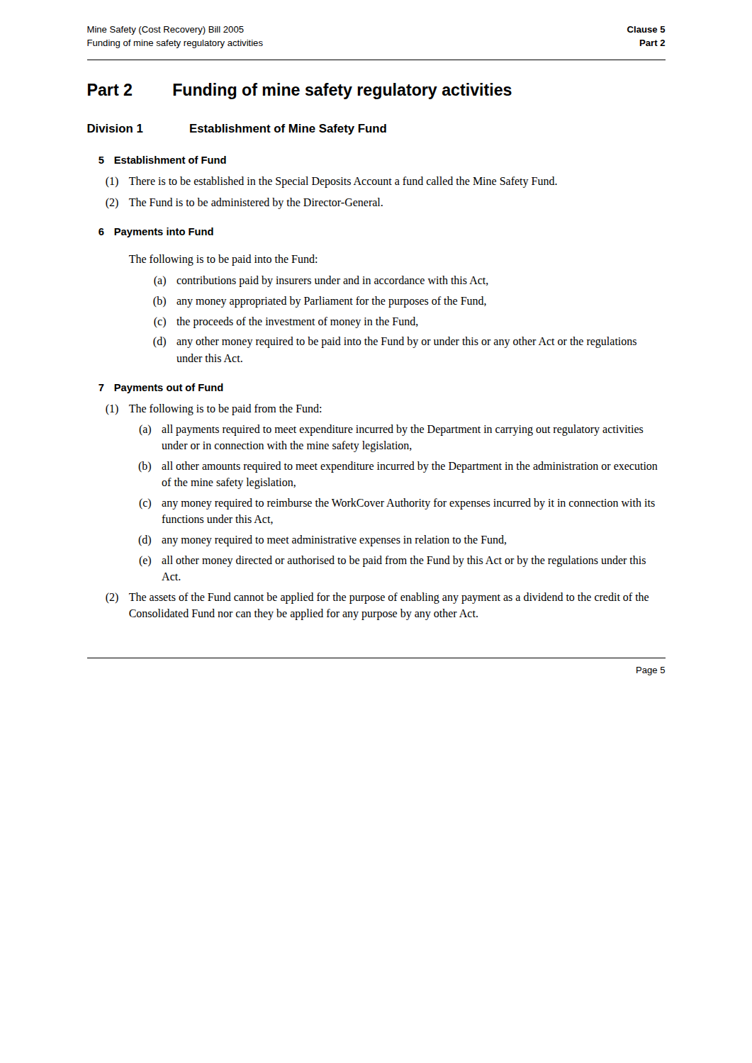Mine Safety (Cost Recovery) Bill 2005
Funding of mine safety regulatory activities
Clause 5
Part 2
Part 2 Funding of mine safety regulatory activities
Division 1 Establishment of Mine Safety Fund
5 Establishment of Fund
(1) There is to be established in the Special Deposits Account a fund called the Mine Safety Fund.
(2) The Fund is to be administered by the Director-General.
6 Payments into Fund
The following is to be paid into the Fund:
(a) contributions paid by insurers under and in accordance with this Act,
(b) any money appropriated by Parliament for the purposes of the Fund,
(c) the proceeds of the investment of money in the Fund,
(d) any other money required to be paid into the Fund by or under this or any other Act or the regulations under this Act.
7 Payments out of Fund
(1) The following is to be paid from the Fund:
(a) all payments required to meet expenditure incurred by the Department in carrying out regulatory activities under or in connection with the mine safety legislation,
(b) all other amounts required to meet expenditure incurred by the Department in the administration or execution of the mine safety legislation,
(c) any money required to reimburse the WorkCover Authority for expenses incurred by it in connection with its functions under this Act,
(d) any money required to meet administrative expenses in relation to the Fund,
(e) all other money directed or authorised to be paid from the Fund by this Act or by the regulations under this Act.
(2) The assets of the Fund cannot be applied for the purpose of enabling any payment as a dividend to the credit of the Consolidated Fund nor can they be applied for any purpose by any other Act.
Page 5